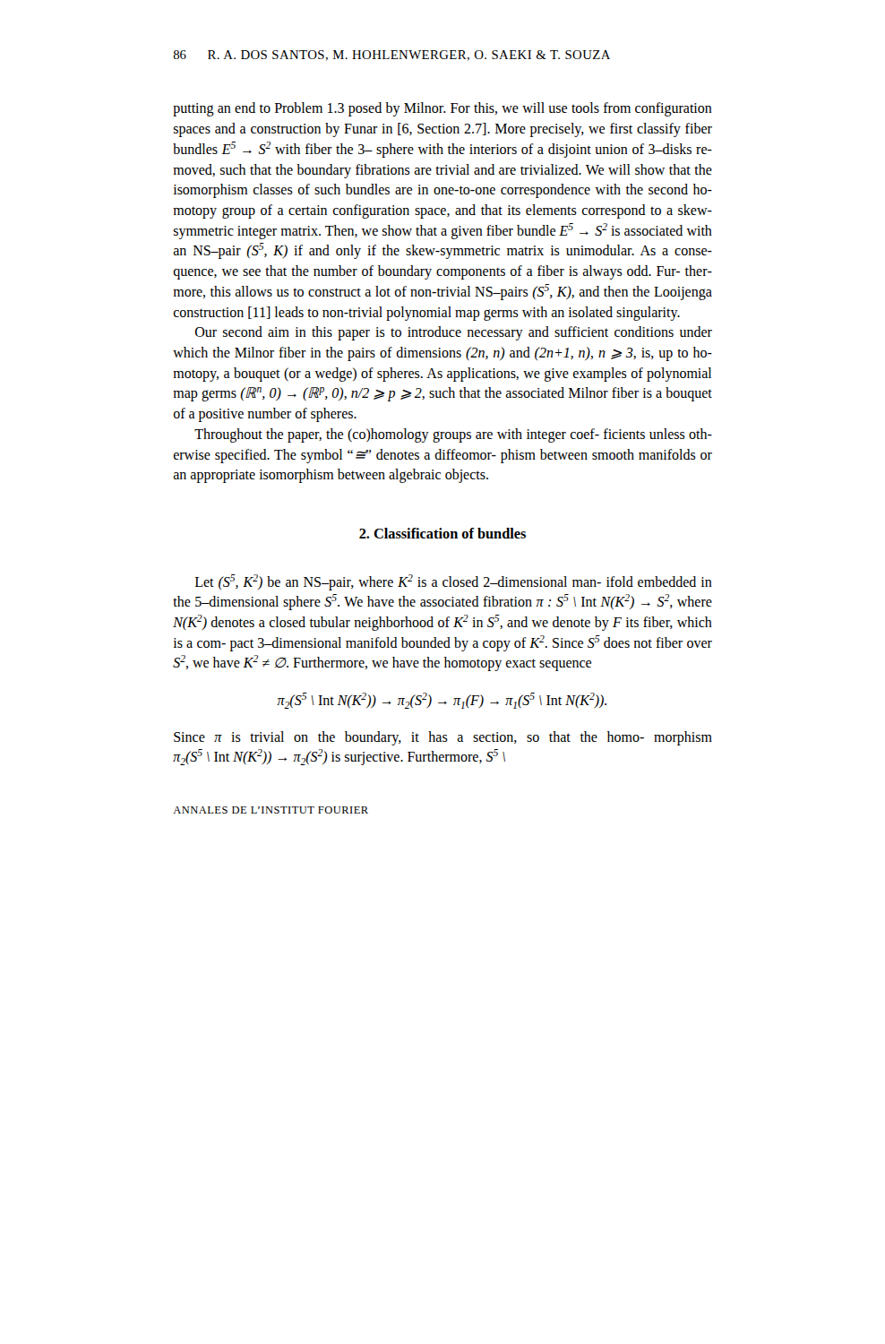86 R. A. DOS SANTOS, M. HOHLENWERGER, O. SAEKI & T. SOUZA
putting an end to Problem 1.3 posed by Milnor. For this, we will use tools from configuration spaces and a construction by Funar in [6, Section 2.7]. More precisely, we first classify fiber bundles E5 → S2 with fiber the 3– sphere with the interiors of a disjoint union of 3–disks removed, such that the boundary fibrations are trivial and are trivialized. We will show that the isomorphism classes of such bundles are in one-to-one correspondence with the second homotopy group of a certain configuration space, and that its elements correspond to a skew-symmetric integer matrix. Then, we show that a given fiber bundle E5 → S2 is associated with an NS–pair (S5, K) if and only if the skew-symmetric matrix is unimodular. As a consequence, we see that the number of boundary components of a fiber is always odd. Fur- thermore, this allows us to construct a lot of non-trivial NS–pairs (S5, K), and then the Looijenga construction [11] leads to non-trivial polynomial map germs with an isolated singularity.
Our second aim in this paper is to introduce necessary and sufficient conditions under which the Milnor fiber in the pairs of dimensions (2n, n) and (2n+1, n), n ⩾ 3, is, up to homotopy, a bouquet (or a wedge) of spheres. As applications, we give examples of polynomial map germs (ℝn, 0) → (ℝp, 0), n/2 ⩾ p ⩾ 2, such that the associated Milnor fiber is a bouquet of a positive number of spheres.
Throughout the paper, the (co)homology groups are with integer coef- ficients unless otherwise specified. The symbol “≅” denotes a diffeomor- phism between smooth manifolds or an appropriate isomorphism between algebraic objects.
2. Classification of bundles
Let (S5, K2) be an NS–pair, where K2 is a closed 2–dimensional man- ifold embedded in the 5–dimensional sphere S5. We have the associated fibration π : S5 \ Int N(K2) → S2, where N(K2) denotes a closed tubular neighborhood of K2 in S5, and we denote by F its fiber, which is a com- pact 3–dimensional manifold bounded by a copy of K2. Since S5 does not fiber over S2, we have K2 ≠ ∅. Furthermore, we have the homotopy exact sequence
π2(S5 \ Int N(K2)) → π2(S2) → π1(F) → π1(S5 \ Int N(K2)).
Since π is trivial on the boundary, it has a section, so that the homo- morphism π2(S5 \ Int N(K2)) → π2(S2) is surjective. Furthermore, S5 \
ANNALES DE L’INSTITUT FOURIER